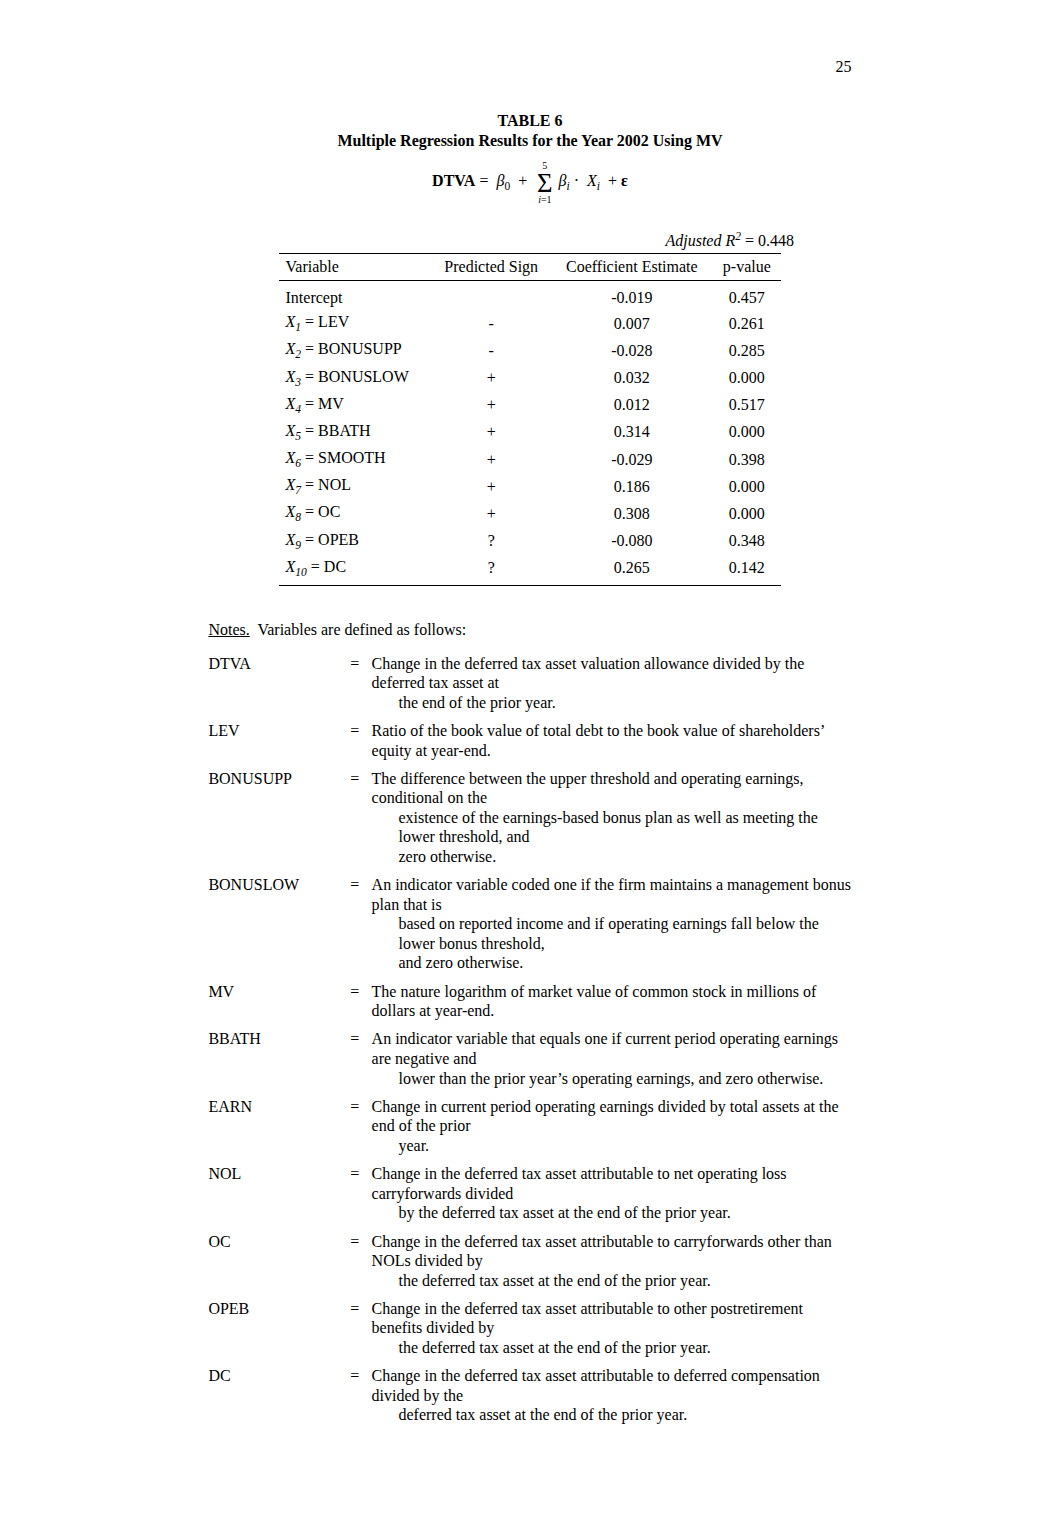25
TABLE 6
Multiple Regression Results for the Year 2002 Using MV
DTVA = β0 + 5 Σi=1 βi · Xi + ε
Adjusted R2 = 0.448
| Variable | Predicted Sign | Coefficient Estimate | p-value |
| --- | --- | --- | --- |
| Intercept | | -0.019 | 0.457 |
| X 1 = LEV | - | 0.007 | 0.261 |
| X 2 = BONUSUPP | - | -0.028 | 0.285 |
| X 3 = BONUSLOW | + | 0.032 | 0.000 |
| X 4 = MV | + | 0.012 | 0.517 |
| X 5 = BBATH | + | 0.314 | 0.000 |
| X 6 = SMOOTH | + | -0.029 | 0.398 |
| X 7 = NOL | + | 0.186 | 0.000 |
| X 8 = OC | + | 0.308 | 0.000 |
| X 9 = OPEB | ? | -0.080 | 0.348 |
| X 10 = DC | ? | 0.265 | 0.142 |
Notes. Variables are defined as follows:
| DTVA | = | Change in the deferred tax asset valuation allowance divided by the deferred tax asset at the end of the prior year. |
| LEV | = | Ratio of the book value of total debt to the book value of shareholders’ equity at year-end. |
| BONUSUPP | = | The difference between the upper threshold and operating earnings, conditional on the existence of the earnings-based bonus plan as well as meeting the lower threshold, and zero otherwise. |
| BONUSLOW | = | An indicator variable coded one if the firm maintains a management bonus plan that is based on reported income and if operating earnings fall below the lower bonus threshold, and zero otherwise. |
| MV | = | The nature logarithm of market value of common stock in millions of dollars at year-end. |
| BBATH | = | An indicator variable that equals one if current period operating earnings are negative and lower than the prior year’s operating earnings, and zero otherwise. |
| EARN | = | Change in current period operating earnings divided by total assets at the end of the prior year. |
| NOL | = | Change in the deferred tax asset attributable to net operating loss carryforwards divided by the deferred tax asset at the end of the prior year. |
| OC | = | Change in the deferred tax asset attributable to carryforwards other than NOLs divided by the deferred tax asset at the end of the prior year. |
| OPEB | = | Change in the deferred tax asset attributable to other postretirement benefits divided by the deferred tax asset at the end of the prior year. |
| DC | = | Change in the deferred tax asset attributable to deferred compensation divided by the deferred tax asset at the end of the prior year. |